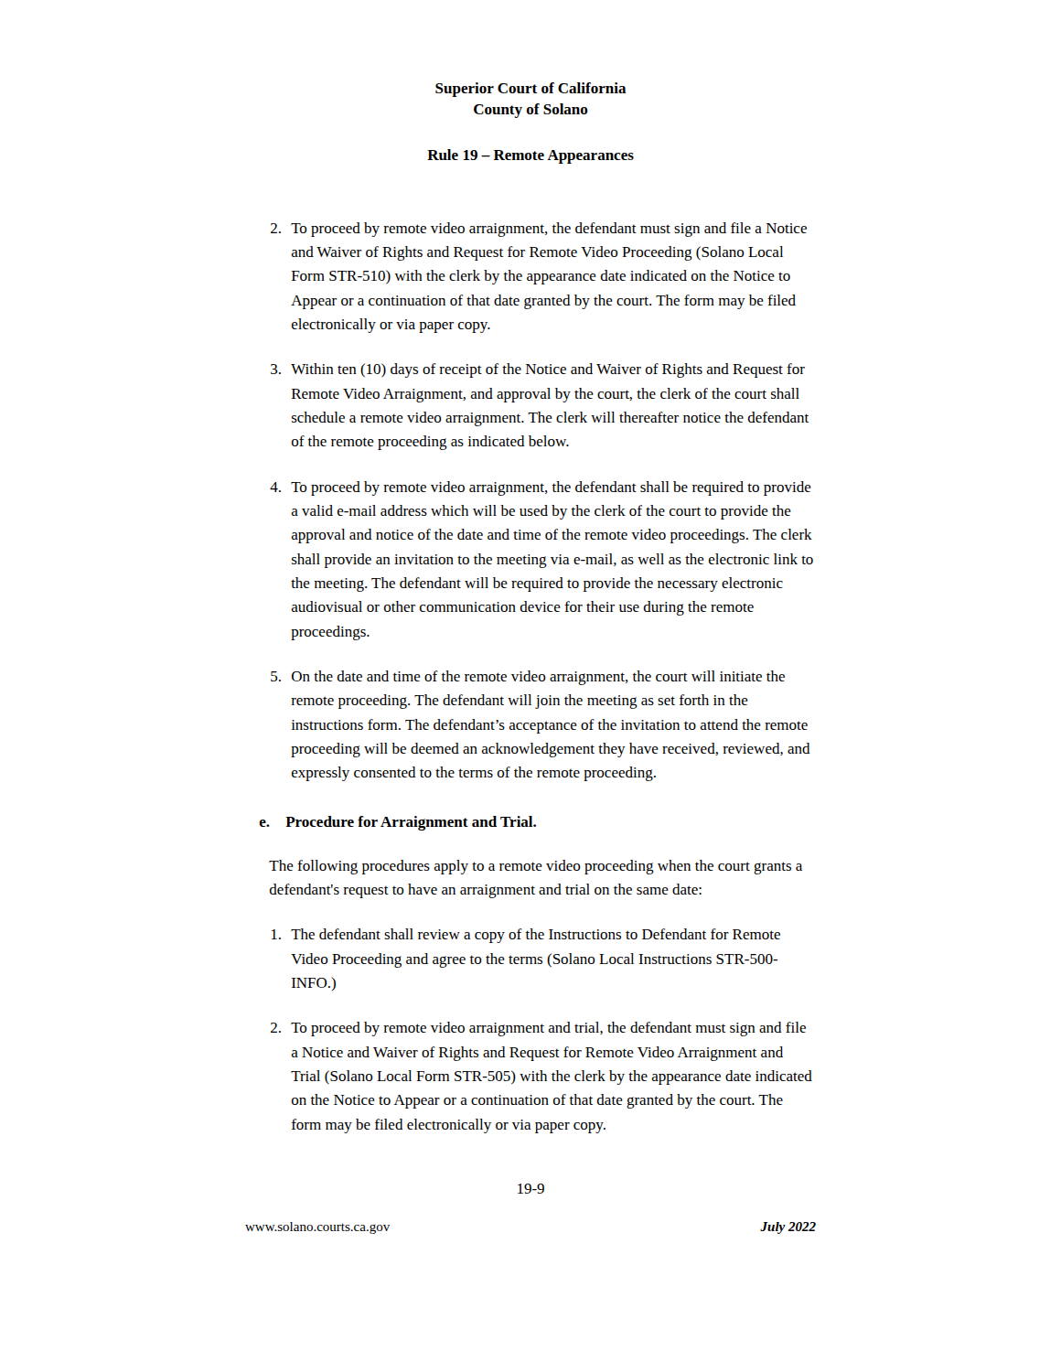Superior Court of California
County of Solano
Rule 19 – Remote Appearances
To proceed by remote video arraignment, the defendant must sign and file a Notice and Waiver of Rights and Request for Remote Video Proceeding (Solano Local Form STR-510) with the clerk by the appearance date indicated on the Notice to Appear or a continuation of that date granted by the court. The form may be filed electronically or via paper copy.
Within ten (10) days of receipt of the Notice and Waiver of Rights and Request for Remote Video Arraignment, and approval by the court, the clerk of the court shall schedule a remote video arraignment. The clerk will thereafter notice the defendant of the remote proceeding as indicated below.
To proceed by remote video arraignment, the defendant shall be required to provide a valid e-mail address which will be used by the clerk of the court to provide the approval and notice of the date and time of the remote video proceedings. The clerk shall provide an invitation to the meeting via e-mail, as well as the electronic link to the meeting. The defendant will be required to provide the necessary electronic audiovisual or other communication device for their use during the remote proceedings.
On the date and time of the remote video arraignment, the court will initiate the remote proceeding. The defendant will join the meeting as set forth in the instructions form. The defendant’s acceptance of the invitation to attend the remote proceeding will be deemed an acknowledgement they have received, reviewed, and expressly consented to the terms of the remote proceeding.
e. Procedure for Arraignment and Trial.
The following procedures apply to a remote video proceeding when the court grants a defendant's request to have an arraignment and trial on the same date:
The defendant shall review a copy of the Instructions to Defendant for Remote Video Proceeding and agree to the terms (Solano Local Instructions STR-500-INFO.)
To proceed by remote video arraignment and trial, the defendant must sign and file a Notice and Waiver of Rights and Request for Remote Video Arraignment and Trial (Solano Local Form STR-505) with the clerk by the appearance date indicated on the Notice to Appear or a continuation of that date granted by the court. The form may be filed electronically or via paper copy.
19-9
www.solano.courts.ca.gov July 2022